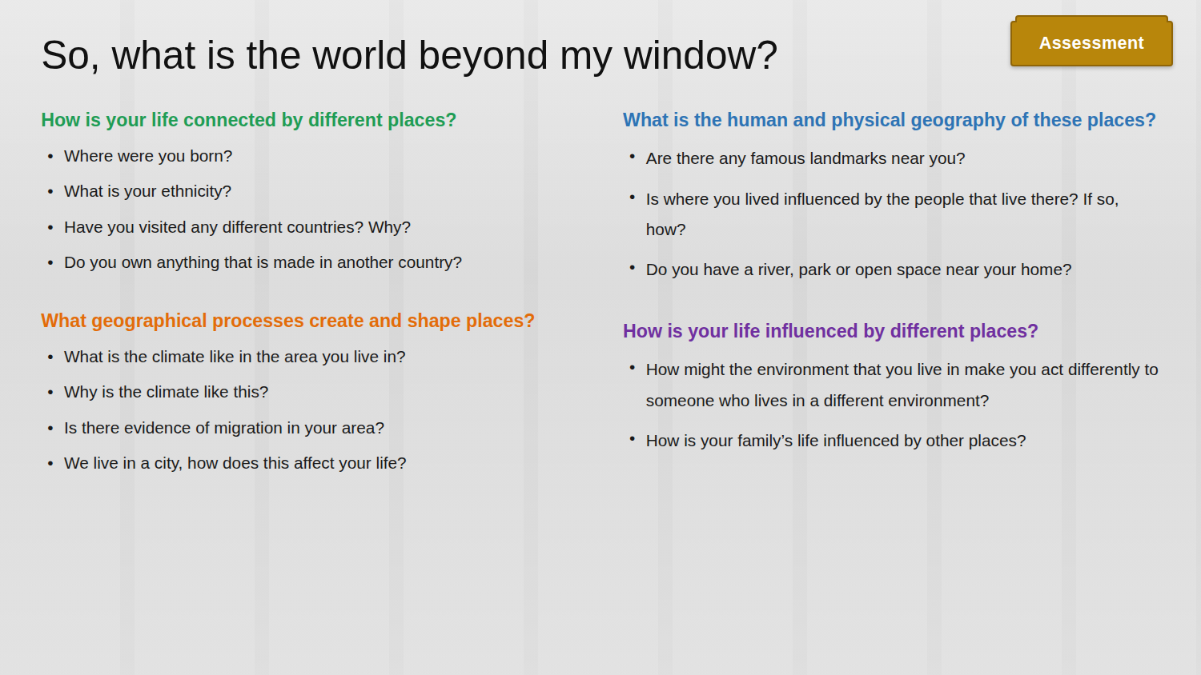Assessment
So, what is the world beyond my window?
How is your life connected by different places?
Where were you born?
What is your ethnicity?
Have you visited any different countries? Why?
Do you own anything that is made in another country?
What geographical processes create and shape places?
What is the climate like in the area you live in?
Why is the climate like this?
Is there evidence of migration in your area?
We live in a city, how does this affect your life?
What is the human and physical geography of these places?
Are there any famous landmarks near you?
Is where you lived influenced by the people that live there? If so, how?
Do you have a river, park or open space near your home?
How is your life influenced by different places?
How might the environment that you live in make you act differently to someone who lives in a different environment?
How is your family’s life influenced by other places?